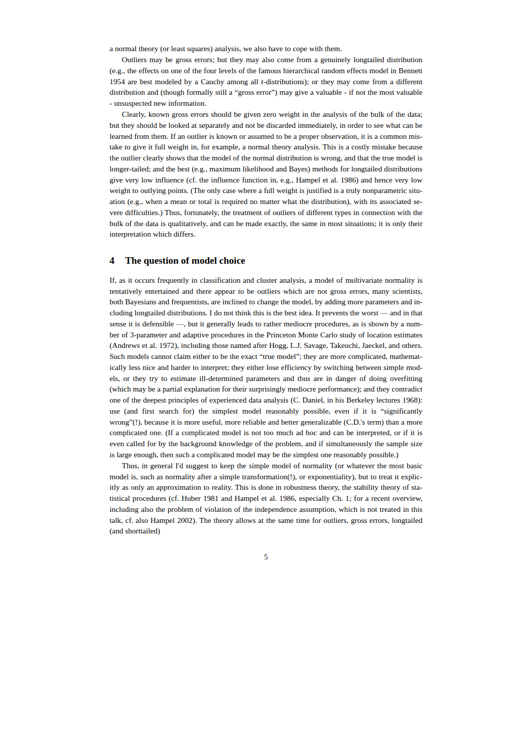a normal theory (or least squares) analysis, we also have to cope with them.
Outliers may be gross errors; but they may also come from a genuinely longtailed distribution (e.g., the effects on one of the four levels of the famous hierarchical random effects model in Bennett 1954 are best modeled by a Cauchy among all t-distributions); or they may come from a different distribution and (though formally still a “gross error”) may give a valuable - if not the most valuable - unsuspected new information.
Clearly, known gross errors should be given zero weight in the analysis of the bulk of the data; but they should be looked at separately and not be discarded immediately, in order to see what can be learned from them. If an outlier is known or assumed to be a proper observation, it is a common mistake to give it full weight in, for example, a normal theory analysis. This is a costly mistake because the outlier clearly shows that the model of the normal distribution is wrong, and that the true model is longer-tailed; and the best (e.g., maximum likelihood and Bayes) methods for longtailed distributions give very low influence (cf. the influence function in, e.g., Hampel et al. 1986) and hence very low weight to outlying points. (The only case where a full weight is justified is a truly nonparametric situation (e.g., when a mean or total is required no matter what the distribution), with its associated severe difficulties.) Thus, fortunately, the treatment of outliers of different types in connection with the bulk of the data is qualitatively, and can be made exactly, the same in most situations; it is only their interpretation which differs.
4 The question of model choice
If, as it occurs frequently in classification and cluster analysis, a model of multivariate normality is tentatively entertained and there appear to be outliers which are not gross errors, many scientists, both Bayesians and frequentists, are inclined to change the model, by adding more parameters and including longtailed distributions. I do not think this is the best idea. It prevents the worst — and in that sense it is defensible —, but it generally leads to rather mediocre procedures, as is shown by a number of 3-parameter and adaptive procedures in the Princeton Monte Carlo study of location estimates (Andrews et al. 1972), including those named after Hogg, L.J. Savage, Takeuchi, Jaeckel, and others. Such models cannot claim either to be the exact “true model”; they are more complicated, mathematically less nice and harder to interpret; they either lose efficiency by switching between simple models, or they try to estimate ill-determined parameters and thus are in danger of doing overfitting (which may be a partial explanation for their surprisingly mediocre performance); and they contradict one of the deepest principles of experienced data analysis (C. Daniel, in his Berkeley lectures 1968): use (and first search for) the simplest model reasonably possible, even if it is “significantly wrong”(!), because it is more useful, more reliable and better generalizable (C.D.'s term) than a more complicated one. (If a complicated model is not too much ad hoc and can be interpreted, or if it is even called for by the background knowledge of the problem, and if simultaneously the sample size is large enough, then such a complicated model may be the simplest one reasonably possible.)
Thus, in general I'd suggest to keep the simple model of normality (or whatever the most basic model is, such as normality after a simple transformation(!), or exponentiality), but to treat it explicitly as only an approximation to reality. This is done in robustness theory, the stability theory of statistical procedures (cf. Huber 1981 and Hampel et al. 1986, especially Ch. 1; for a recent overview, including also the problem of violation of the independence assumption, which is not treated in this talk, cf. also Hampel 2002). The theory allows at the same time for outliers, gross errors, longtailed (and shorttailed)
5